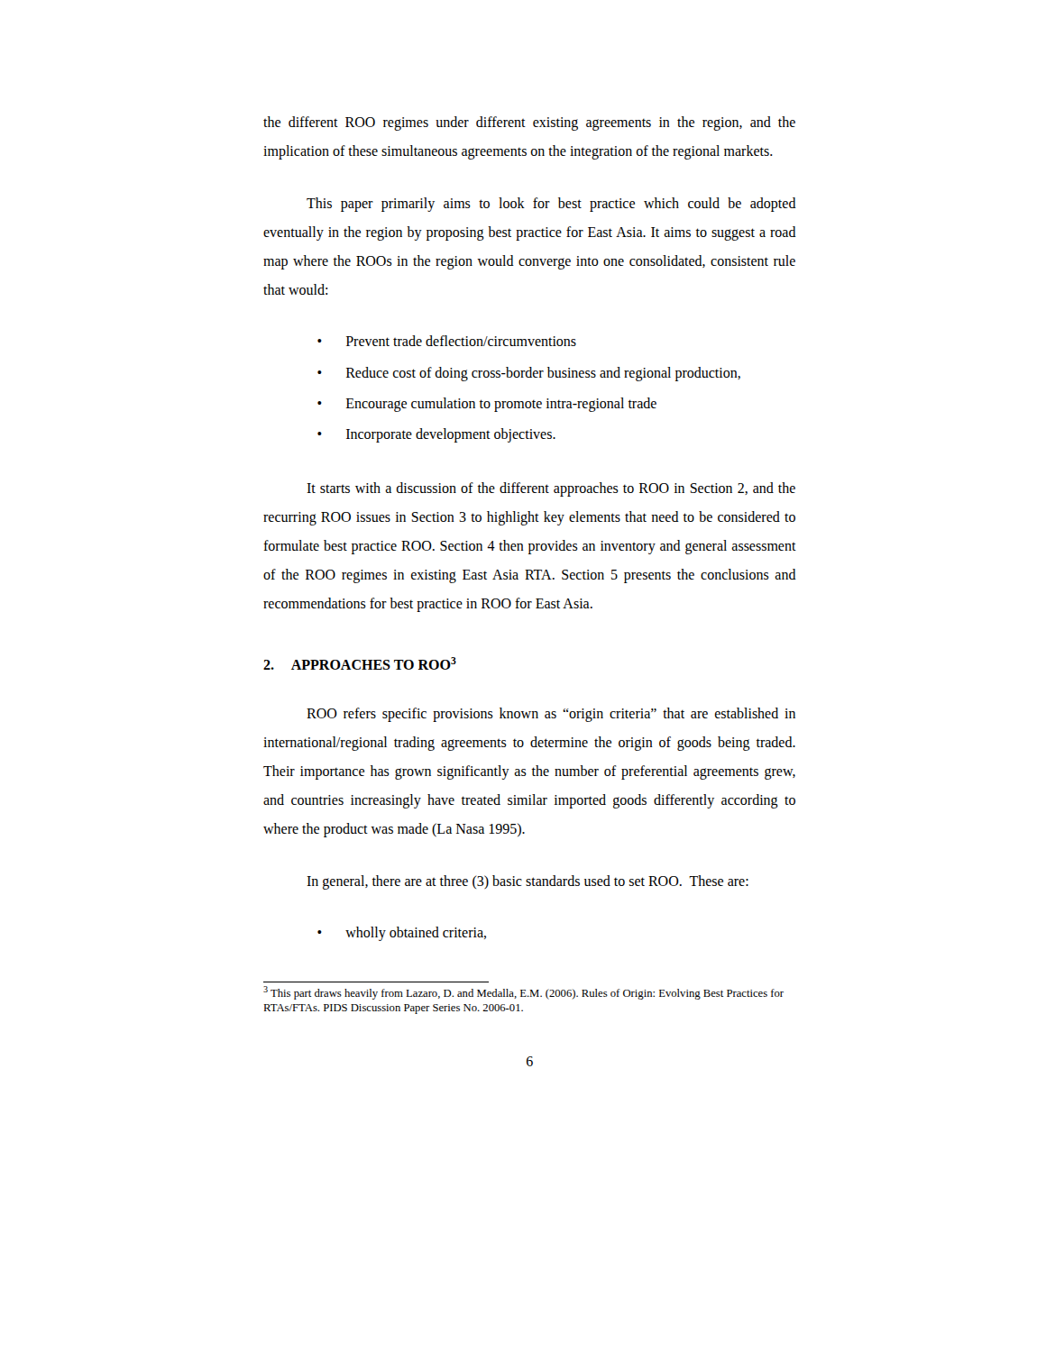the different ROO regimes under different existing agreements in the region, and the implication of these simultaneous agreements on the integration of the regional markets.
This paper primarily aims to look for best practice which could be adopted eventually in the region by proposing best practice for East Asia. It aims to suggest a road map where the ROOs in the region would converge into one consolidated, consistent rule that would:
Prevent trade deflection/circumventions
Reduce cost of doing cross-border business and regional production,
Encourage cumulation to promote intra-regional trade
Incorporate development objectives.
It starts with a discussion of the different approaches to ROO in Section 2, and the recurring ROO issues in Section 3 to highlight key elements that need to be considered to formulate best practice ROO. Section 4 then provides an inventory and general assessment of the ROO regimes in existing East Asia RTA. Section 5 presents the conclusions and recommendations for best practice in ROO for East Asia.
2. APPROACHES TO ROO3
ROO refers specific provisions known as “origin criteria” that are established in international/regional trading agreements to determine the origin of goods being traded. Their importance has grown significantly as the number of preferential agreements grew, and countries increasingly have treated similar imported goods differently according to where the product was made (La Nasa 1995).
In general, there are at three (3) basic standards used to set ROO. These are:
wholly obtained criteria,
3 This part draws heavily from Lazaro, D. and Medalla, E.M. (2006). Rules of Origin: Evolving Best Practices for RTAs/FTAs. PIDS Discussion Paper Series No. 2006-01.
6